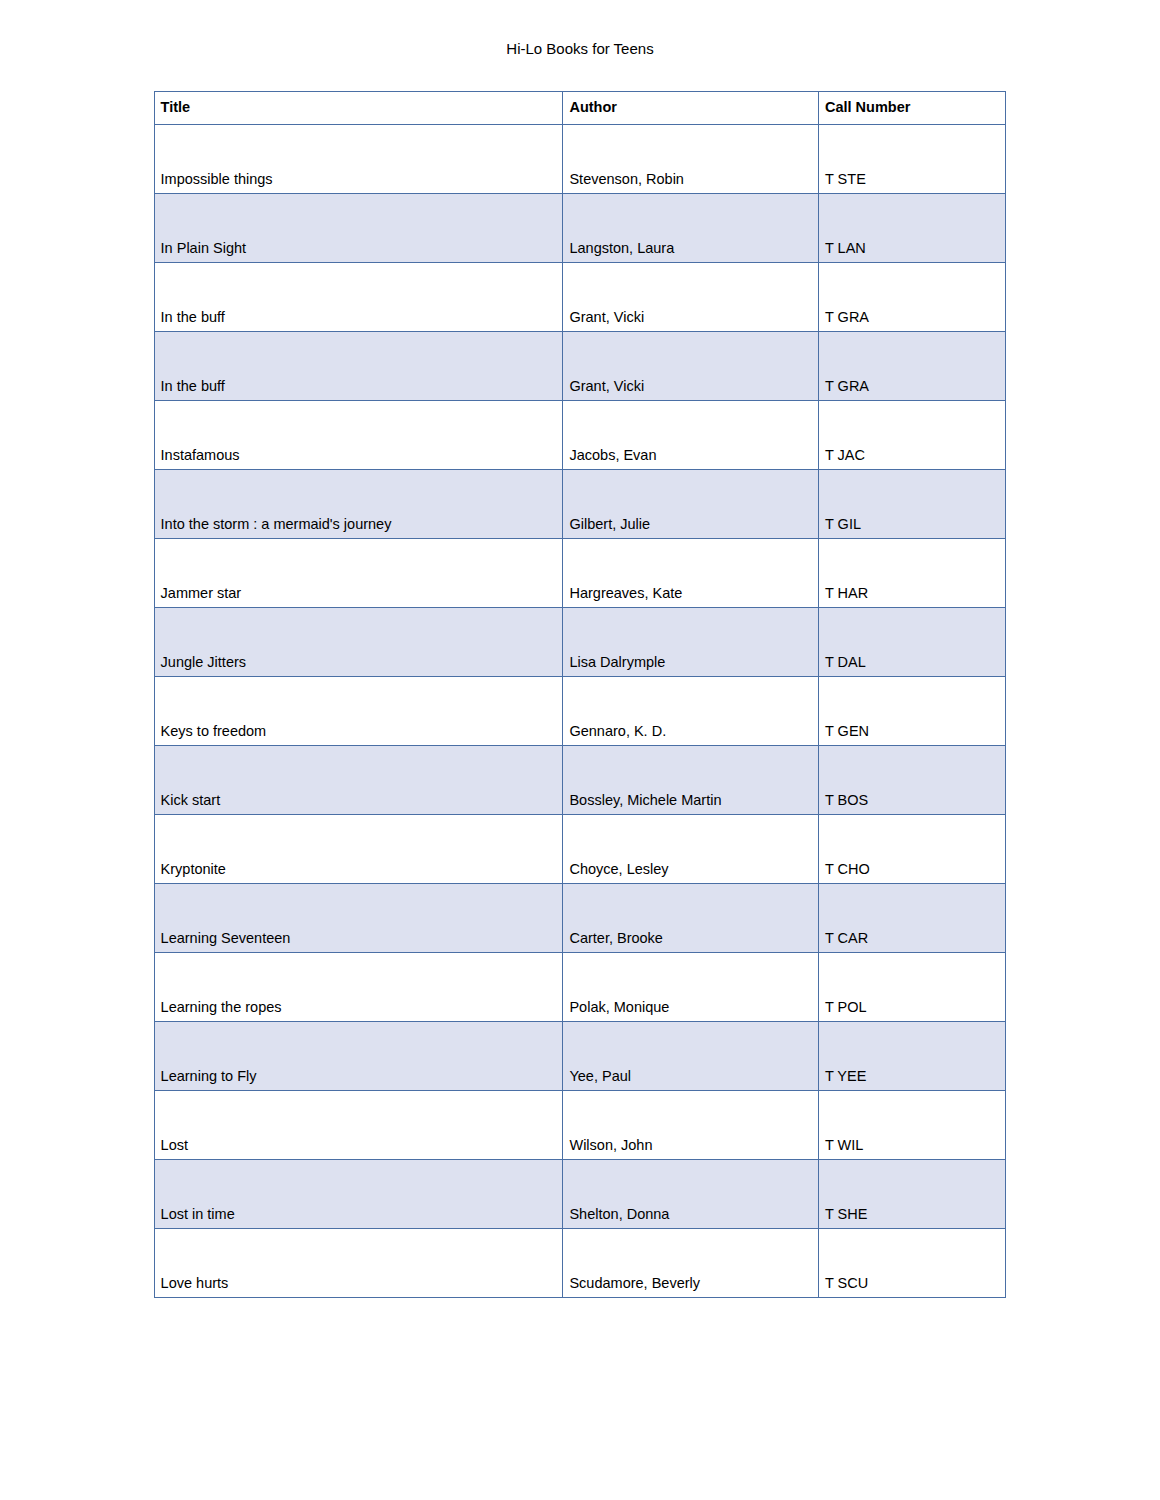Hi-Lo Books for Teens
| Title | Author | Call Number |
| --- | --- | --- |
| Impossible things | Stevenson, Robin | T STE |
| In Plain Sight | Langston, Laura | T LAN |
| In the buff | Grant, Vicki | T GRA |
| In the buff | Grant, Vicki | T GRA |
| Instafamous | Jacobs, Evan | T JAC |
| Into the storm : a mermaid's journey | Gilbert, Julie | T GIL |
| Jammer star | Hargreaves, Kate | T HAR |
| Jungle Jitters | Lisa Dalrymple | T DAL |
| Keys to freedom | Gennaro, K. D. | T GEN |
| Kick start | Bossley, Michele Martin | T BOS |
| Kryptonite | Choyce, Lesley | T CHO |
| Learning Seventeen | Carter, Brooke | T CAR |
| Learning the ropes | Polak, Monique | T POL |
| Learning to Fly | Yee, Paul | T YEE |
| Lost | Wilson, John | T WIL |
| Lost in time | Shelton, Donna | T SHE |
| Love hurts | Scudamore, Beverly | T SCU |